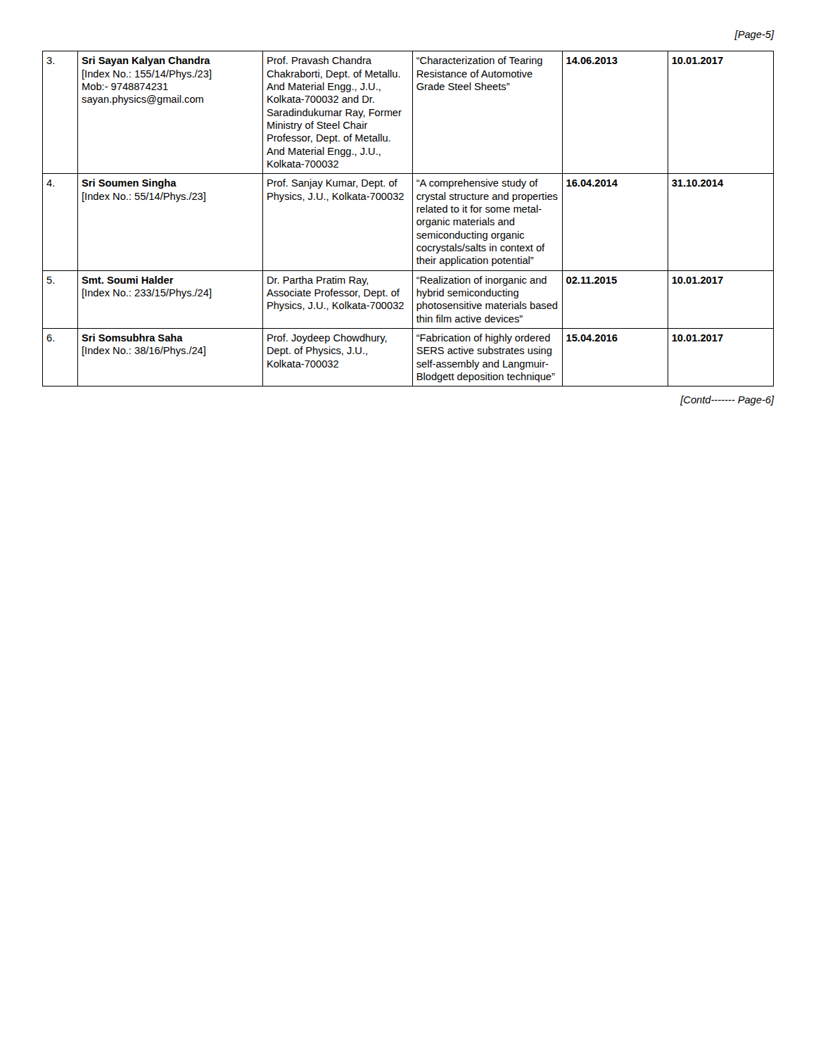[Page-5]
| 3. | Sri Sayan Kalyan Chandra [Index No.: 155/14/Phys./23] Mob:- 9748874231 sayan.physics@gmail.com | Prof. Pravash Chandra Chakraborti, Dept. of Metallu. And Material Engg., J.U., Kolkata-700032 and Dr. Saradindukumar Ray, Former Ministry of Steel Chair Professor, Dept. of Metallu. And Material Engg., J.U., Kolkata-700032 | “Characterization of Tearing Resistance of Automotive Grade Steel Sheets” | 14.06.2013 | 10.01.2017 |
| 4. | Sri Soumen Singha [Index No.: 55/14/Phys./23] | Prof. Sanjay Kumar, Dept. of Physics, J.U., Kolkata-700032 | “A comprehensive study of crystal structure and properties related to it for some metal-organic materials and semiconducting organic cocrystals/salts in context of their application potential” | 16.04.2014 | 31.10.2014 |
| 5. | Smt. Soumi Halder [Index No.: 233/15/Phys./24] | Dr. Partha Pratim Ray, Associate Professor, Dept. of Physics, J.U., Kolkata-700032 | “Realization of inorganic and hybrid semiconducting photosensitive materials based thin film active devices” | 02.11.2015 | 10.01.2017 |
| 6. | Sri Somsubhra Saha [Index No.: 38/16/Phys./24] | Prof. Joydeep Chowdhury, Dept. of Physics, J.U., Kolkata-700032 | “Fabrication of highly ordered SERS active substrates using self-assembly and Langmuir-Blodgett deposition technique” | 15.04.2016 | 10.01.2017 |
[Contd------- Page-6]